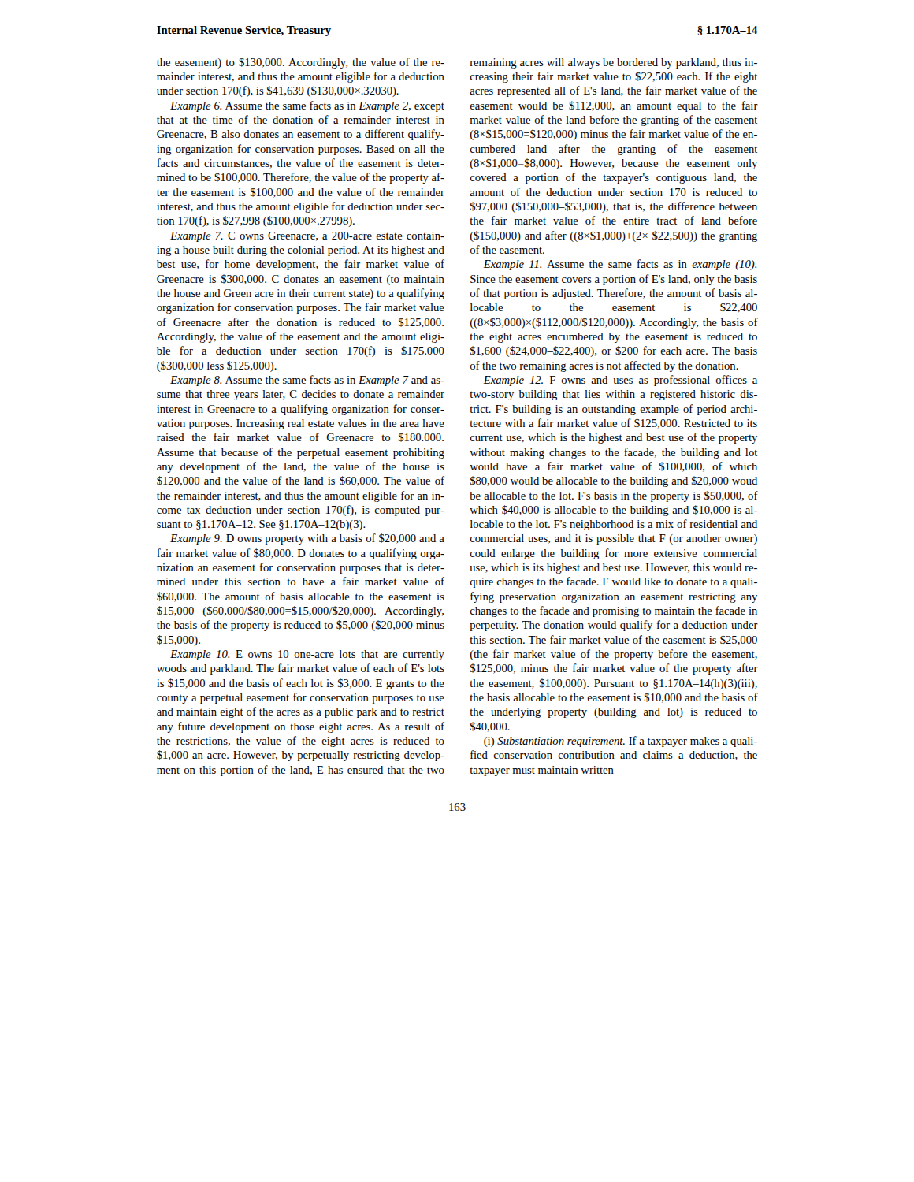Internal Revenue Service, Treasury
§ 1.170A–14
the easement) to $130,000. Accordingly, the value of the remainder interest, and thus the amount eligible for a deduction under section 170(f), is $41,639 ($130,000×.32030).
Example 6. Assume the same facts as in Example 2, except that at the time of the donation of a remainder interest in Greenacre, B also donates an easement to a different qualifying organization for conservation purposes. Based on all the facts and circumstances, the value of the easement is determined to be $100,000. Therefore, the value of the property after the easement is $100,000 and the value of the remainder interest, and thus the amount eligible for deduction under section 170(f), is $27,998 ($100,000×.27998).
Example 7. C owns Greenacre, a 200-acre estate containing a house built during the colonial period. At its highest and best use, for home development, the fair market value of Greenacre is $300,000. C donates an easement (to maintain the house and Green acre in their current state) to a qualifying organization for conservation purposes. The fair market value of Greenacre after the donation is reduced to $125,000. Accordingly, the value of the easement and the amount eligible for a deduction under section 170(f) is $175.000 ($300,000 less $125,000).
Example 8. Assume the same facts as in Example 7 and assume that three years later, C decides to donate a remainder interest in Greenacre to a qualifying organization for conservation purposes. Increasing real estate values in the area have raised the fair market value of Greenacre to $180.000. Assume that because of the perpetual easement prohibiting any development of the land, the value of the house is $120,000 and the value of the land is $60,000. The value of the remainder interest, and thus the amount eligible for an income tax deduction under section 170(f), is computed pursuant to §1.170A–12. See §1.170A–12(b)(3).
Example 9. D owns property with a basis of $20,000 and a fair market value of $80,000. D donates to a qualifying organization an easement for conservation purposes that is determined under this section to have a fair market value of $60,000. The amount of basis allocable to the easement is $15,000 ($60,000/$80,000=$15,000/$20,000). Accordingly, the basis of the property is reduced to $5,000 ($20,000 minus $15,000).
Example 10. E owns 10 one-acre lots that are currently woods and parkland. The fair market value of each of E's lots is $15,000 and the basis of each lot is $3,000. E grants to the county a perpetual easement for conservation purposes to use and maintain eight of the acres as a public park and to restrict any future development on those eight acres. As a result of the restrictions, the value of the eight acres is reduced to $1,000 an acre. However, by perpetually restricting development on this portion of the land, E has ensured that the two remaining acres will always be bordered by parkland, thus increasing their fair market value to $22,500 each. If the eight acres represented all of E's land, the fair market value of the easement would be $112,000, an amount equal to the fair market value of the land before the granting of the easement (8×$15,000=$120,000) minus the fair market value of the encumbered land after the granting of the easement (8×$1,000=$8,000). However, because the easement only covered a portion of the taxpayer's contiguous land, the amount of the deduction under section 170 is reduced to $97,000 ($150,000–$53,000), that is, the difference between the fair market value of the entire tract of land before ($150,000) and after ((8×$1,000)+(2× $22,500)) the granting of the easement.
Example 11. Assume the same facts as in example (10). Since the easement covers a portion of E's land, only the basis of that portion is adjusted. Therefore, the amount of basis allocable to the easement is $22,400 ((8×$3,000)×($112,000/$120,000)). Accordingly, the basis of the eight acres encumbered by the easement is reduced to $1,600 ($24,000–$22,400), or $200 for each acre. The basis of the two remaining acres is not affected by the donation.
Example 12. F owns and uses as professional offices a two-story building that lies within a registered historic district. F's building is an outstanding example of period architecture with a fair market value of $125,000. Restricted to its current use, which is the highest and best use of the property without making changes to the facade, the building and lot would have a fair market value of $100,000, of which $80,000 would be allocable to the building and $20,000 woud be allocable to the lot. F's basis in the property is $50,000, of which $40,000 is allocable to the building and $10,000 is allocable to the lot. F's neighborhood is a mix of residential and commercial uses, and it is possible that F (or another owner) could enlarge the building for more extensive commercial use, which is its highest and best use. However, this would require changes to the facade. F would like to donate to a qualifying preservation organization an easement restricting any changes to the facade and promising to maintain the facade in perpetuity. The donation would qualify for a deduction under this section. The fair market value of the easement is $25,000 (the fair market value of the property before the easement, $125,000, minus the fair market value of the property after the easement, $100,000). Pursuant to §1.170A–14(h)(3)(iii), the basis allocable to the easement is $10,000 and the basis of the underlying property (building and lot) is reduced to $40,000.
(i) Substantiation requirement. If a taxpayer makes a qualified conservation contribution and claims a deduction, the taxpayer must maintain written
163